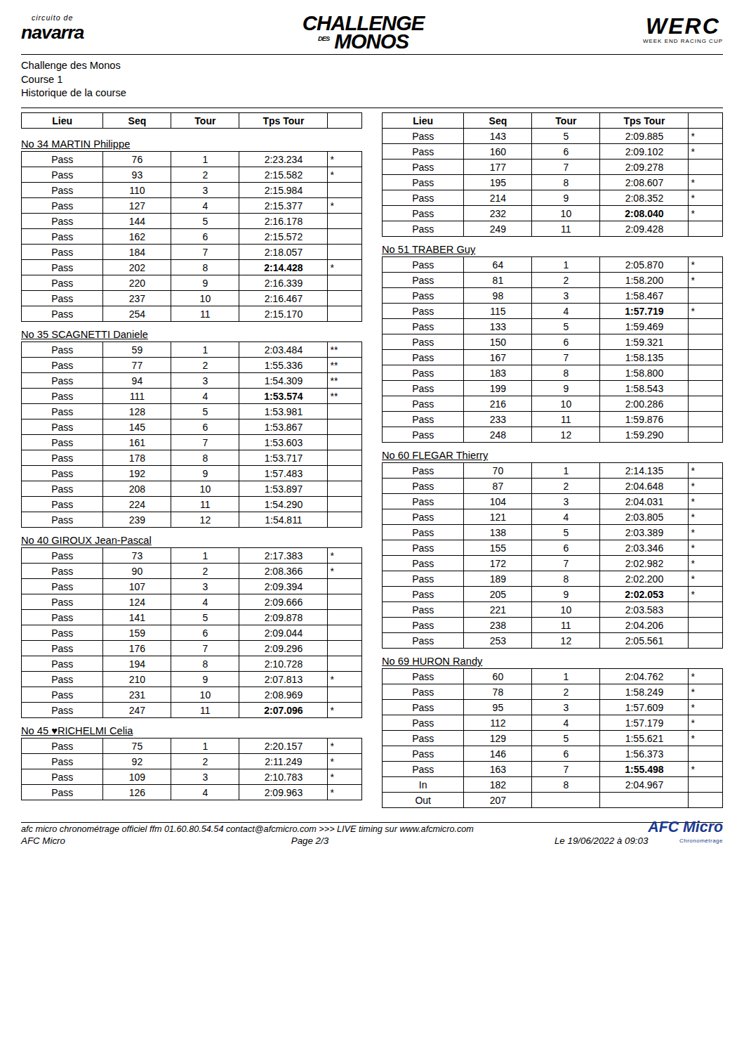circuito de
navarra
CHALLENGE
DES MONOS
WERC
WEEK END RACING CUP
Challenge des Monos
Course 1
Historique de la course
| Lieu | Seq | Tour | Tps Tour | |
| --- | --- | --- | --- | --- |
No 34 MARTIN Philippe
| Pass | 76 | 1 | 2:23.234 | * |
| Pass | 93 | 2 | 2:15.582 | * |
| Pass | 110 | 3 | 2:15.984 | |
| Pass | 127 | 4 | 2:15.377 | * |
| Pass | 144 | 5 | 2:16.178 | |
| Pass | 162 | 6 | 2:15.572 | |
| Pass | 184 | 7 | 2:18.057 | |
| Pass | 202 | 8 | 2:14.428 | * |
| Pass | 220 | 9 | 2:16.339 | |
| Pass | 237 | 10 | 2:16.467 | |
| Pass | 254 | 11 | 2:15.170 | |
No 35 SCAGNETTI Daniele
| Pass | 59 | 1 | 2:03.484 | ** |
| Pass | 77 | 2 | 1:55.336 | ** |
| Pass | 94 | 3 | 1:54.309 | ** |
| Pass | 111 | 4 | 1:53.574 | ** |
| Pass | 128 | 5 | 1:53.981 | |
| Pass | 145 | 6 | 1:53.867 | |
| Pass | 161 | 7 | 1:53.603 | |
| Pass | 178 | 8 | 1:53.717 | |
| Pass | 192 | 9 | 1:57.483 | |
| Pass | 208 | 10 | 1:53.897 | |
| Pass | 224 | 11 | 1:54.290 | |
| Pass | 239 | 12 | 1:54.811 | |
No 40 GIROUX Jean-Pascal
| Pass | 73 | 1 | 2:17.383 | * |
| Pass | 90 | 2 | 2:08.366 | * |
| Pass | 107 | 3 | 2:09.394 | |
| Pass | 124 | 4 | 2:09.666 | |
| Pass | 141 | 5 | 2:09.878 | |
| Pass | 159 | 6 | 2:09.044 | |
| Pass | 176 | 7 | 2:09.296 | |
| Pass | 194 | 8 | 2:10.728 | |
| Pass | 210 | 9 | 2:07.813 | * |
| Pass | 231 | 10 | 2:08.969 | |
| Pass | 247 | 11 | 2:07.096 | * |
No 45 ♥RICHELMI Celia
| Pass | 75 | 1 | 2:20.157 | * |
| Pass | 92 | 2 | 2:11.249 | * |
| Pass | 109 | 3 | 2:10.783 | * |
| Pass | 126 | 4 | 2:09.963 | * |
| Lieu | Seq | Tour | Tps Tour | |
| --- | --- | --- | --- | --- |
| Pass | 143 | 5 | 2:09.885 | * |
| Pass | 160 | 6 | 2:09.102 | * |
| Pass | 177 | 7 | 2:09.278 | |
| Pass | 195 | 8 | 2:08.607 | * |
| Pass | 214 | 9 | 2:08.352 | * |
| Pass | 232 | 10 | 2:08.040 | * |
| Pass | 249 | 11 | 2:09.428 | |
No 51 TRABER Guy
| Pass | 64 | 1 | 2:05.870 | * |
| Pass | 81 | 2 | 1:58.200 | * |
| Pass | 98 | 3 | 1:58.467 | |
| Pass | 115 | 4 | 1:57.719 | * |
| Pass | 133 | 5 | 1:59.469 | |
| Pass | 150 | 6 | 1:59.321 | |
| Pass | 167 | 7 | 1:58.135 | |
| Pass | 183 | 8 | 1:58.800 | |
| Pass | 199 | 9 | 1:58.543 | |
| Pass | 216 | 10 | 2:00.286 | |
| Pass | 233 | 11 | 1:59.876 | |
| Pass | 248 | 12 | 1:59.290 | |
No 60 FLEGAR Thierry
| Pass | 70 | 1 | 2:14.135 | * |
| Pass | 87 | 2 | 2:04.648 | * |
| Pass | 104 | 3 | 2:04.031 | * |
| Pass | 121 | 4 | 2:03.805 | * |
| Pass | 138 | 5 | 2:03.389 | * |
| Pass | 155 | 6 | 2:03.346 | * |
| Pass | 172 | 7 | 2:02.982 | * |
| Pass | 189 | 8 | 2:02.200 | * |
| Pass | 205 | 9 | 2:02.053 | * |
| Pass | 221 | 10 | 2:03.583 | |
| Pass | 238 | 11 | 2:04.206 | |
| Pass | 253 | 12 | 2:05.561 | |
No 69 HURON Randy
| Pass | 60 | 1 | 2:04.762 | * |
| Pass | 78 | 2 | 1:58.249 | * |
| Pass | 95 | 3 | 1:57.609 | * |
| Pass | 112 | 4 | 1:57.179 | * |
| Pass | 129 | 5 | 1:55.621 | * |
| Pass | 146 | 6 | 1:56.373 | |
| Pass | 163 | 7 | 1:55.498 | * |
| In | 182 | 8 | 2:04.967 | |
| Out | 207 | | | |
AFC Micro
Chronométrage afc micro chronométrage officiel ffm 01.60.80.54.54 contact@afcmicro.com >>> LIVE timing sur www.afcmicro.com
AFC Micro Page 2/3 Le 19/06/2022 à 09:03